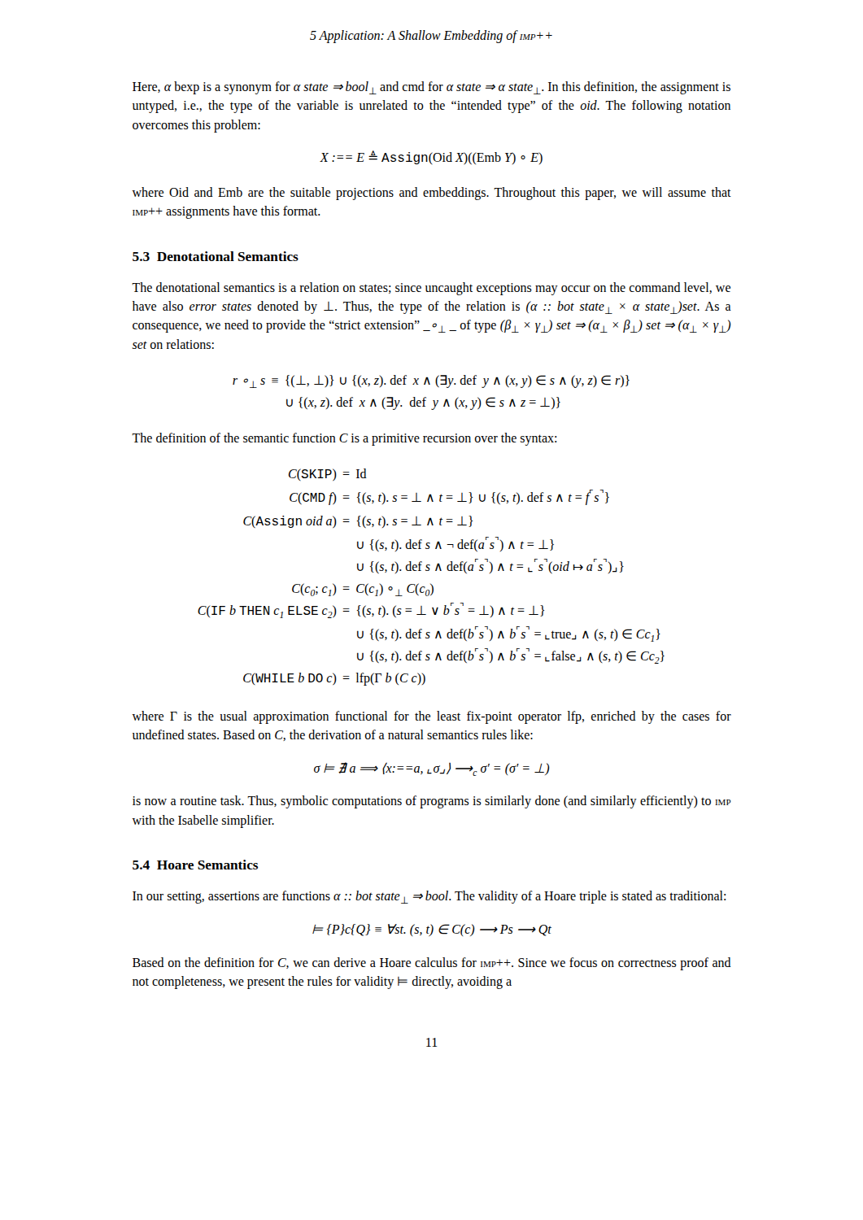5 Application: A Shallow Embedding of imp++
Here, α bexp is a synonym for α state ⇒ bool⊥ and cmd for α state ⇒ α state⊥. In this definition, the assignment is untyped, i.e., the type of the variable is unrelated to the “intended type” of the oid. The following notation overcomes this problem:
X :== E ≜ Assign(Oid X)((Emb Y) ∘ E)
where Oid and Emb are the suitable projections and embeddings. Throughout this paper, we will assume that imp++ assignments have this format.
5.3 Denotational Semantics
The denotational semantics is a relation on states; since uncaught exceptions may occur on the command level, we have also error states denoted by ⊥. Thus, the type of the relation is (α :: bot state⊥ × α state⊥)set. As a consequence, we need to provide the “strict extension” _∘⊥ _ of type (β⊥ × γ⊥) set ⇒ (α⊥ × β⊥) set ⇒ (α⊥ × γ⊥) set on relations:
| r ∘ ⊥ s | ≡ | {(⊥, ⊥)} ∪ {( x , z ). def x ∧ (∃ y . def y ∧ ( x , y ) ∈ s ∧ ( y , z ) ∈ r )} |
| | | ∪ {( x , z ). def x ∧ (∃ y . def y ∧ ( x , y ) ∈ s ∧ z = ⊥)} |
The definition of the semantic function C is a primitive recursion over the syntax:
| C ( SKIP ) | = | Id |
| C ( CMD f ) | = | {( s , t ). s = ⊥ ∧ t = ⊥} ∪ {( s , t ). def s ∧ t = f ⌜ s ⌝ } |
| C ( Assign oid a ) | = | {( s , t ). s = ⊥ ∧ t = ⊥} |
| | | ∪ {( s , t ). def s ∧ ¬ def( a ⌜ s ⌝ ) ∧ t = ⊥} |
| | | ∪ {( s , t ). def s ∧ def( a ⌜ s ⌝ ) ∧ t = ⌞ ⌜ s ⌝ ( oid ↦ a ⌜ s ⌝ )⌟} |
| C ( c 0 ; c 1 ) | = | C ( c 1 ) ∘ ⊥ C ( c 0 ) |
| C ( IF b THEN c 1 ELSE c 2 ) | = | {( s , t ). ( s = ⊥ ∨ b ⌜ s ⌝ = ⊥) ∧ t = ⊥} |
| | | ∪ {( s , t ). def s ∧ def( b ⌜ s ⌝ ) ∧ b ⌜ s ⌝ = ⌞true⌟ ∧ ( s , t ) ∈ Cc 1 } |
| | | ∪ {( s , t ). def s ∧ def( b ⌜ s ⌝ ) ∧ b ⌜ s ⌝ = ⌞false⌟ ∧ ( s , t ) ∈ Cc 2 } |
| C ( WHILE b DO c ) | = | lfp(Γ b ( C c )) |
where Γ is the usual approximation functional for the least fix-point operator lfp, enriched by the cases for undefined states. Based on C, the derivation of a natural semantics rules like:
σ ⊨ ∄ a ⟹ ⟨x:==a, ⌞σ⌟⟩ ⟶c σ′ = (σ′ = ⊥)
is now a routine task. Thus, symbolic computations of programs is similarly done (and similarly efficiently) to imp with the Isabelle simplifier.
5.4 Hoare Semantics
In our setting, assertions are functions α :: bot state⊥ ⇒ bool. The validity of a Hoare triple is stated as traditional:
⊨ {P}c{Q} ≡ ∀st. (s, t) ∈ C(c) ⟶ Ps ⟶ Qt
Based on the definition for C, we can derive a Hoare calculus for imp++. Since we focus on correctness proof and not completeness, we present the rules for validity ⊨ directly, avoiding a
11